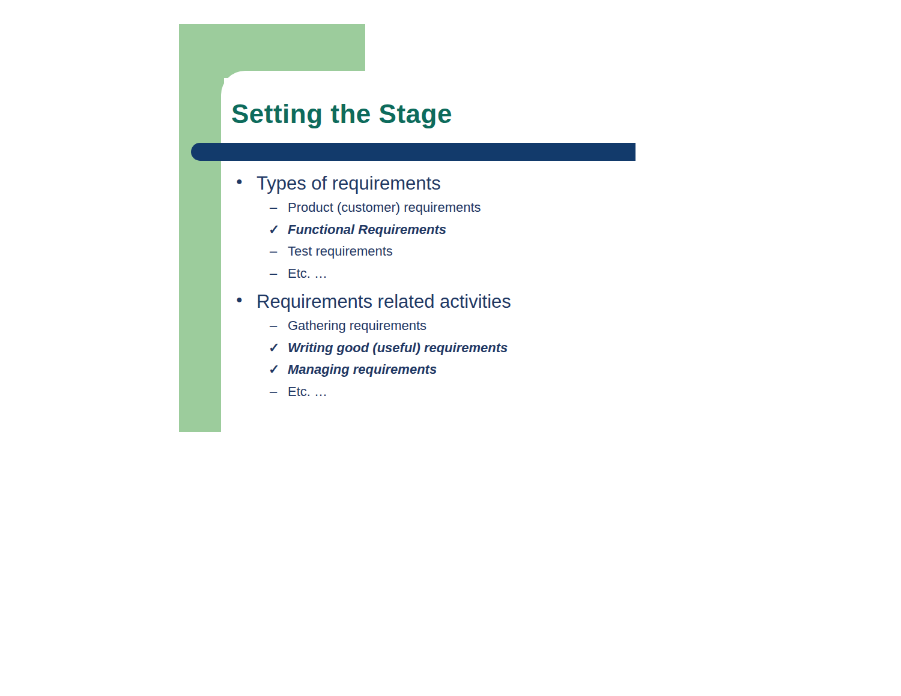Setting the Stage
Types of requirements
Product (customer) requirements
Functional Requirements
Test requirements
Etc. …
Requirements related activities
Gathering requirements
Writing good (useful) requirements
Managing requirements
Etc. …